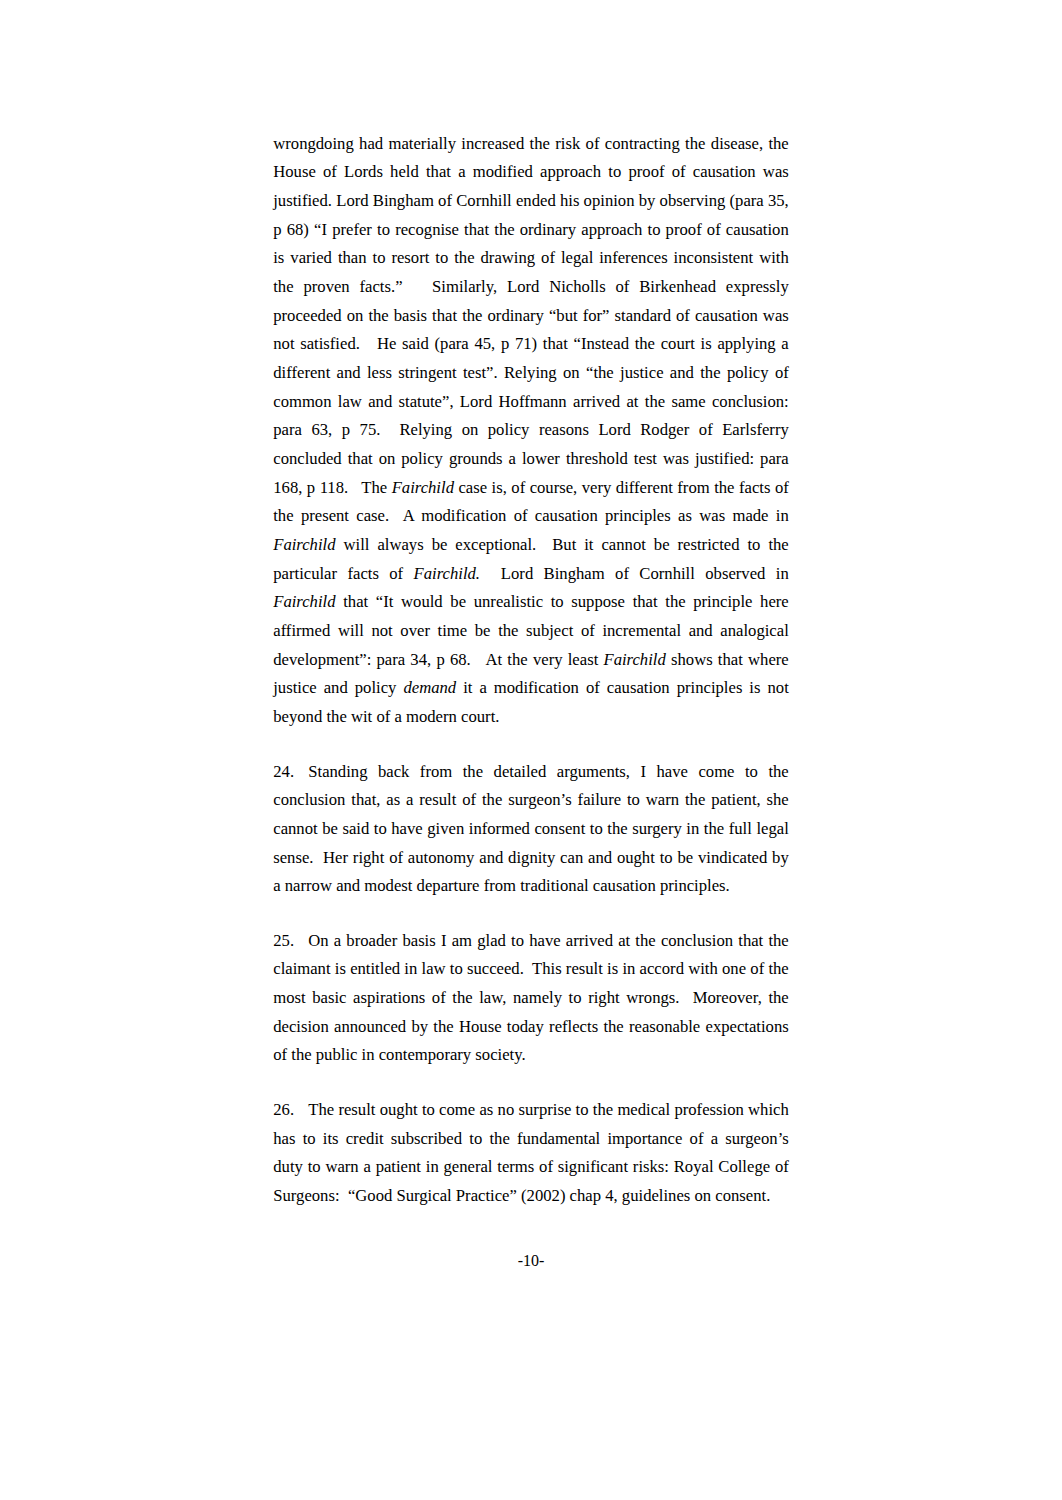wrongdoing had materially increased the risk of contracting the disease, the House of Lords held that a modified approach to proof of causation was justified. Lord Bingham of Cornhill ended his opinion by observing (para 35, p 68) “I prefer to recognise that the ordinary approach to proof of causation is varied than to resort to the drawing of legal inferences inconsistent with the proven facts.” Similarly, Lord Nicholls of Birkenhead expressly proceeded on the basis that the ordinary “but for” standard of causation was not satisfied. He said (para 45, p 71) that “Instead the court is applying a different and less stringent test”. Relying on “the justice and the policy of common law and statute”, Lord Hoffmann arrived at the same conclusion: para 63, p 75. Relying on policy reasons Lord Rodger of Earlsferry concluded that on policy grounds a lower threshold test was justified: para 168, p 118. The Fairchild case is, of course, very different from the facts of the present case. A modification of causation principles as was made in Fairchild will always be exceptional. But it cannot be restricted to the particular facts of Fairchild. Lord Bingham of Cornhill observed in Fairchild that “It would be unrealistic to suppose that the principle here affirmed will not over time be the subject of incremental and analogical development”: para 34, p 68. At the very least Fairchild shows that where justice and policy demand it a modification of causation principles is not beyond the wit of a modern court.
24. Standing back from the detailed arguments, I have come to the conclusion that, as a result of the surgeon’s failure to warn the patient, she cannot be said to have given informed consent to the surgery in the full legal sense. Her right of autonomy and dignity can and ought to be vindicated by a narrow and modest departure from traditional causation principles.
25. On a broader basis I am glad to have arrived at the conclusion that the claimant is entitled in law to succeed. This result is in accord with one of the most basic aspirations of the law, namely to right wrongs. Moreover, the decision announced by the House today reflects the reasonable expectations of the public in contemporary society.
26. The result ought to come as no surprise to the medical profession which has to its credit subscribed to the fundamental importance of a surgeon’s duty to warn a patient in general terms of significant risks: Royal College of Surgeons: “Good Surgical Practice” (2002) chap 4, guidelines on consent.
-10-